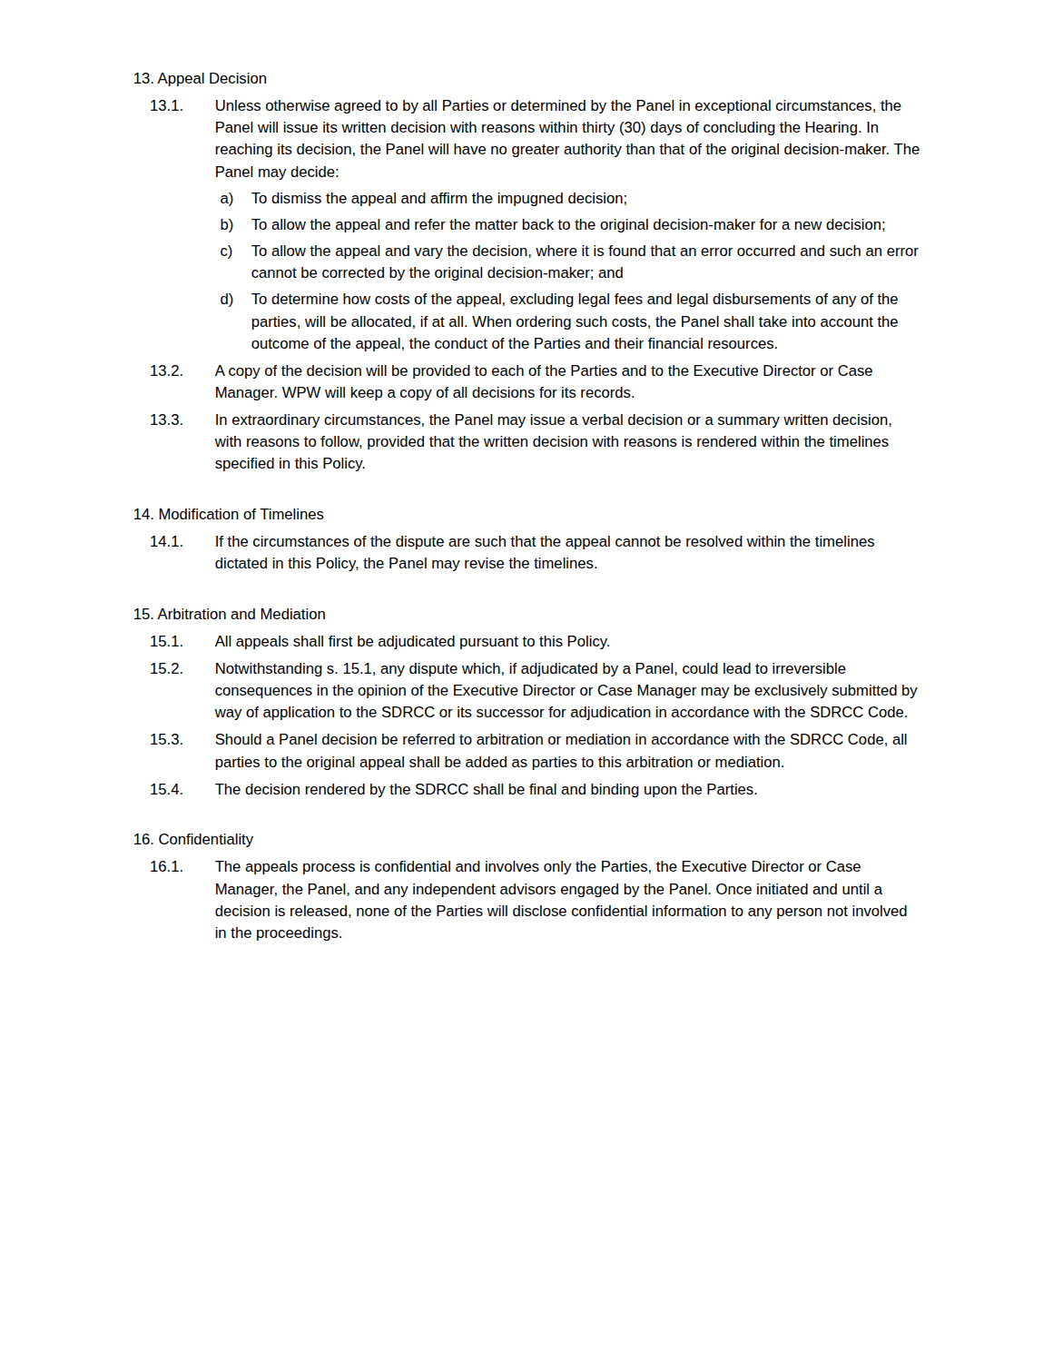13. Appeal Decision
13.1. Unless otherwise agreed to by all Parties or determined by the Panel in exceptional circumstances, the Panel will issue its written decision with reasons within thirty (30) days of concluding the Hearing. In reaching its decision, the Panel will have no greater authority than that of the original decision-maker. The Panel may decide:
a) To dismiss the appeal and affirm the impugned decision;
b) To allow the appeal and refer the matter back to the original decision-maker for a new decision;
c) To allow the appeal and vary the decision, where it is found that an error occurred and such an error cannot be corrected by the original decision-maker; and
d) To determine how costs of the appeal, excluding legal fees and legal disbursements of any of the parties, will be allocated, if at all. When ordering such costs, the Panel shall take into account the outcome of the appeal, the conduct of the Parties and their financial resources.
13.2. A copy of the decision will be provided to each of the Parties and to the Executive Director or Case Manager. WPW will keep a copy of all decisions for its records.
13.3. In extraordinary circumstances, the Panel may issue a verbal decision or a summary written decision, with reasons to follow, provided that the written decision with reasons is rendered within the timelines specified in this Policy.
14. Modification of Timelines
14.1. If the circumstances of the dispute are such that the appeal cannot be resolved within the timelines dictated in this Policy, the Panel may revise the timelines.
15. Arbitration and Mediation
15.1. All appeals shall first be adjudicated pursuant to this Policy.
15.2. Notwithstanding s. 15.1, any dispute which, if adjudicated by a Panel, could lead to irreversible consequences in the opinion of the Executive Director or Case Manager may be exclusively submitted by way of application to the SDRCC or its successor for adjudication in accordance with the SDRCC Code.
15.3. Should a Panel decision be referred to arbitration or mediation in accordance with the SDRCC Code, all parties to the original appeal shall be added as parties to this arbitration or mediation.
15.4. The decision rendered by the SDRCC shall be final and binding upon the Parties.
16. Confidentiality
16.1. The appeals process is confidential and involves only the Parties, the Executive Director or Case Manager, the Panel, and any independent advisors engaged by the Panel. Once initiated and until a decision is released, none of the Parties will disclose confidential information to any person not involved in the proceedings.